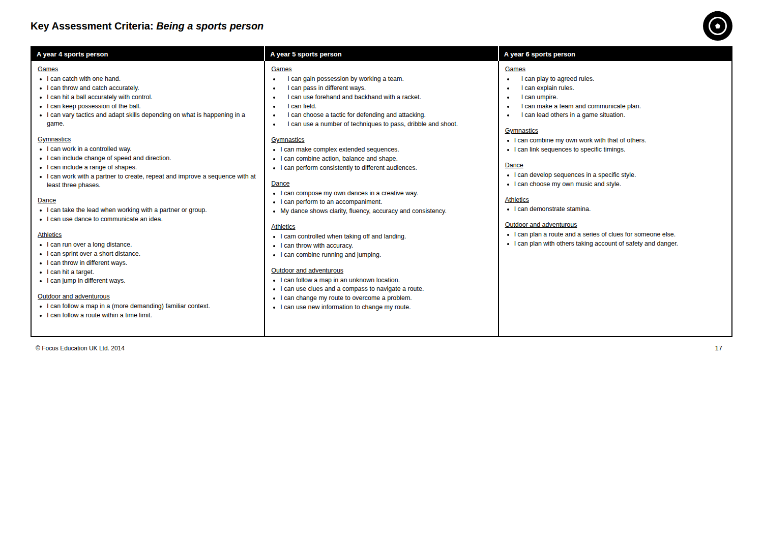Key Assessment Criteria: Being a sports person
PE
| A year 4 sports person | A year 5 sports person | A year 6 sports person |
| --- | --- | --- |
| Games I can catch with one hand. I can throw and catch accurately. I can hit a ball accurately with control. I can keep possession of the ball. I can vary tactics and adapt skills depending on what is happening in a game. Gymnastics I can work in a controlled way. I can include change of speed and direction. I can include a range of shapes. I can work with a partner to create, repeat and improve a sequence with at least three phases. Dance I can take the lead when working with a partner or group. I can use dance to communicate an idea. Athletics I can run over a long distance. I can sprint over a short distance. I can throw in different ways. I can hit a target. I can jump in different ways. Outdoor and adventurous I can follow a map in a (more demanding) familiar context. I can follow a route within a time limit. | Games I can gain possession by working a team. I can pass in different ways. I can use forehand and backhand with a racket. I can field. I can choose a tactic for defending and attacking. I can use a number of techniques to pass, dribble and shoot. Gymnastics I can make complex extended sequences. I can combine action, balance and shape. I can perform consistently to different audiences. Dance I can compose my own dances in a creative way. I can perform to an accompaniment. My dance shows clarity, fluency, accuracy and consistency. Athletics I cam controlled when taking off and landing. I can throw with accuracy. I can combine running and jumping. Outdoor and adventurous I can follow a map in an unknown location. I can use clues and a compass to navigate a route. I can change my route to overcome a problem. I can use new information to change my route. | Games I can play to agreed rules. I can explain rules. I can umpire. I can make a team and communicate plan. I can lead others in a game situation. Gymnastics I can combine my own work with that of others. I can link sequences to specific timings. Dance I can develop sequences in a specific style. I can choose my own music and style. Athletics I can demonstrate stamina. Outdoor and adventurous I can plan a route and a series of clues for someone else. I can plan with others taking account of safety and danger. |
© Focus Education UK Ltd. 2014
17